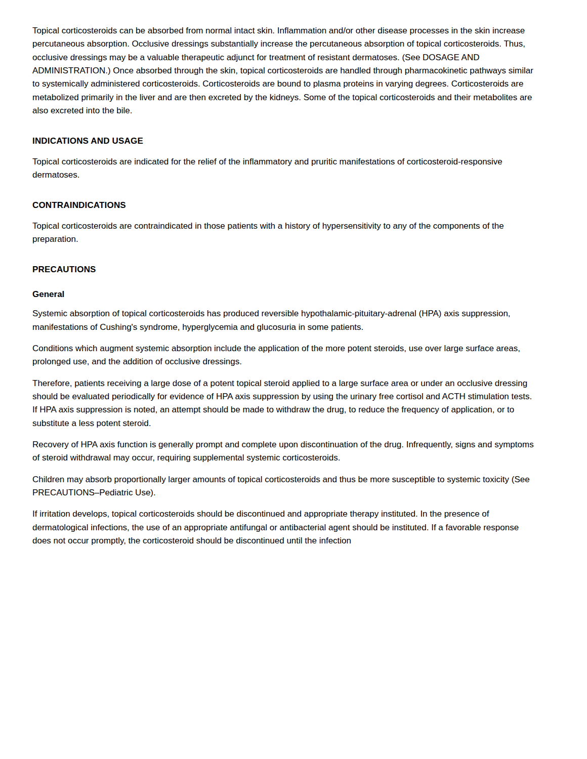Topical corticosteroids can be absorbed from normal intact skin. Inflammation and/or other disease processes in the skin increase percutaneous absorption. Occlusive dressings substantially increase the percutaneous absorption of topical corticosteroids. Thus, occlusive dressings may be a valuable therapeutic adjunct for treatment of resistant dermatoses. (See DOSAGE AND ADMINISTRATION.) Once absorbed through the skin, topical corticosteroids are handled through pharmacokinetic pathways similar to systemically administered corticosteroids. Corticosteroids are bound to plasma proteins in varying degrees. Corticosteroids are metabolized primarily in the liver and are then excreted by the kidneys. Some of the topical corticosteroids and their metabolites are also excreted into the bile.
INDICATIONS AND USAGE
Topical corticosteroids are indicated for the relief of the inflammatory and pruritic manifestations of corticosteroid-responsive dermatoses.
CONTRAINDICATIONS
Topical corticosteroids are contraindicated in those patients with a history of hypersensitivity to any of the components of the preparation.
PRECAUTIONS
General
Systemic absorption of topical corticosteroids has produced reversible hypothalamic-pituitary-adrenal (HPA) axis suppression, manifestations of Cushing's syndrome, hyperglycemia and glucosuria in some patients.
Conditions which augment systemic absorption include the application of the more potent steroids, use over large surface areas, prolonged use, and the addition of occlusive dressings.
Therefore, patients receiving a large dose of a potent topical steroid applied to a large surface area or under an occlusive dressing should be evaluated periodically for evidence of HPA axis suppression by using the urinary free cortisol and ACTH stimulation tests. If HPA axis suppression is noted, an attempt should be made to withdraw the drug, to reduce the frequency of application, or to substitute a less potent steroid.
Recovery of HPA axis function is generally prompt and complete upon discontinuation of the drug. Infrequently, signs and symptoms of steroid withdrawal may occur, requiring supplemental systemic corticosteroids.
Children may absorb proportionally larger amounts of topical corticosteroids and thus be more susceptible to systemic toxicity (See PRECAUTIONS–Pediatric Use).
If irritation develops, topical corticosteroids should be discontinued and appropriate therapy instituted. In the presence of dermatological infections, the use of an appropriate antifungal or antibacterial agent should be instituted. If a favorable response does not occur promptly, the corticosteroid should be discontinued until the infection